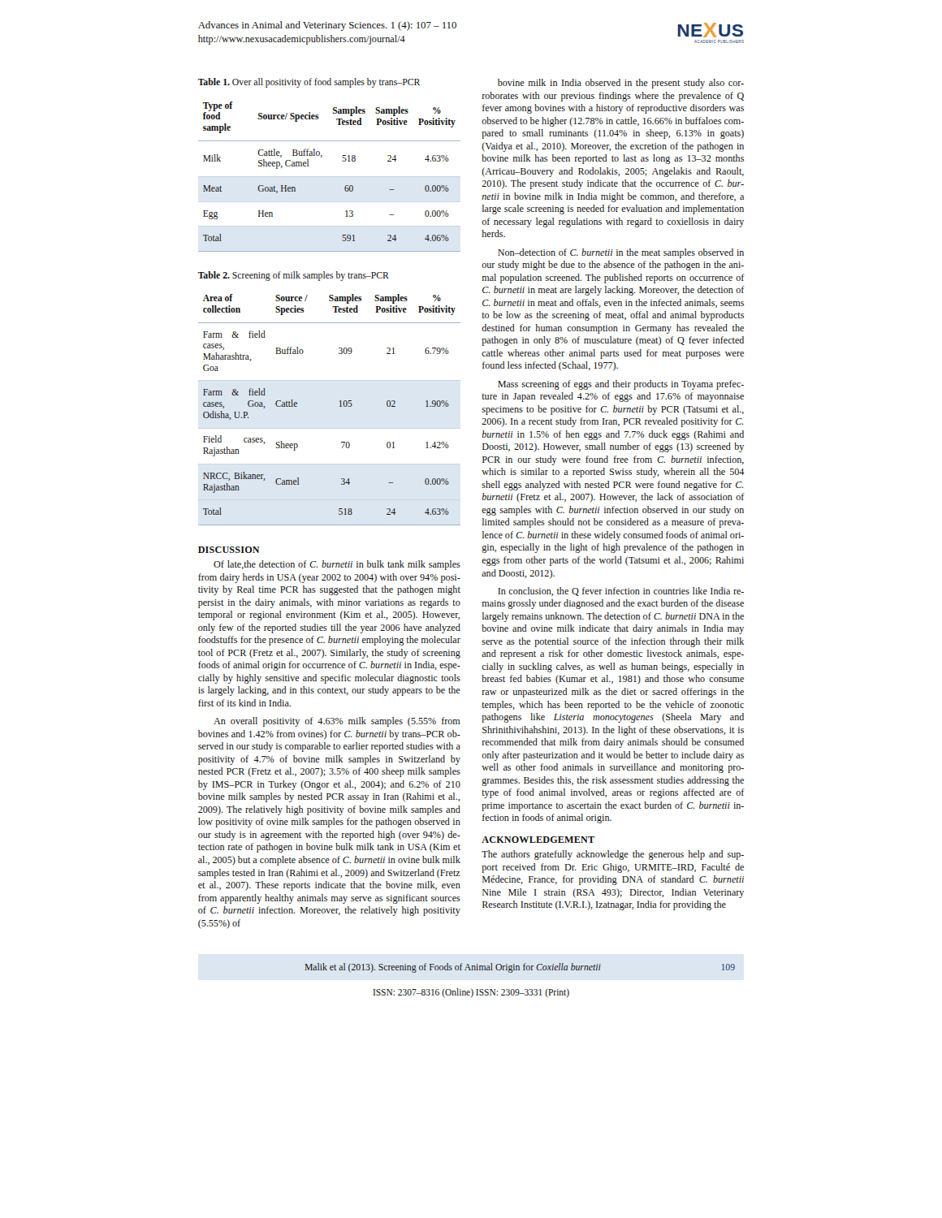Advances in Animal and Veterinary Sciences. 1 (4): 107 – 110
http://www.nexusacademicpublishers.com/journal/4
NEXUS ACADEMIC PUBLISHERS
Table 1. Over all positivity of food samples by trans–PCR
| Type of food sample | Source/ Species | Samples Tested | Samples Positive | % Positivity |
| --- | --- | --- | --- | --- |
| Milk | Cattle, Buffalo, Sheep, Camel | 518 | 24 | 4.63% |
| Meat | Goat, Hen | 60 | – | 0.00% |
| Egg | Hen | 13 | – | 0.00% |
| Total | | 591 | 24 | 4.06% |
Table 2. Screening of milk samples by trans–PCR
| Area of collection | Source / Species | Samples Tested | Samples Positive | % Positivity |
| --- | --- | --- | --- | --- |
| Farm & field cases, Maharashtra, Goa | Buffalo | 309 | 21 | 6.79% |
| Farm & field cases, Goa, Odisha, U.P. | Cattle | 105 | 02 | 1.90% |
| Field cases, Rajasthan | Sheep | 70 | 01 | 1.42% |
| NRCC, Bikaner, Rajasthan | Camel | 34 | – | 0.00% |
| Total | | 518 | 24 | 4.63% |
Discussion
Of late,the detection of C. burnetii in bulk tank milk samples from dairy herds in USA (year 2002 to 2004) with over 94% positivity by Real time PCR has suggested that the pathogen might persist in the dairy animals, with minor variations as regards to temporal or regional environment (Kim et al., 2005). However, only few of the reported studies till the year 2006 have analyzed foodstuffs for the presence of C. burnetii employing the molecular tool of PCR (Fretz et al., 2007). Similarly, the study of screening foods of animal origin for occurrence of C. burnetii in India, especially by highly sensitive and specific molecular diagnostic tools is largely lacking, and in this context, our study appears to be the first of its kind in India.
An overall positivity of 4.63% milk samples (5.55% from bovines and 1.42% from ovines) for C. burnetii by trans–PCR observed in our study is comparable to earlier reported studies with a positivity of 4.7% of bovine milk samples in Switzerland by nested PCR (Fretz et al., 2007); 3.5% of 400 sheep milk samples by IMS–PCR in Turkey (Ongor et al., 2004); and 6.2% of 210 bovine milk samples by nested PCR assay in Iran (Rahimi et al., 2009). The relatively high positivity of bovine milk samples and low positivity of ovine milk samples for the pathogen observed in our study is in agreement with the reported high (over 94%) detection rate of pathogen in bovine bulk milk tank in USA (Kim et al., 2005) but a complete absence of C. burnetii in ovine bulk milk samples tested in Iran (Rahimi et al., 2009) and Switzerland (Fretz et al., 2007). These reports indicate that the bovine milk, even from apparently healthy animals may serve as significant sources of C. burnetii infection. Moreover, the relatively high positivity (5.55%) of
bovine milk in India observed in the present study also corroborates with our previous findings where the prevalence of Q fever among bovines with a history of reproductive disorders was observed to be higher (12.78% in cattle, 16.66% in buffaloes compared to small ruminants (11.04% in sheep, 6.13% in goats) (Vaidya et al., 2010). Moreover, the excretion of the pathogen in bovine milk has been reported to last as long as 13–32 months (Arricau–Bouvery and Rodolakis, 2005; Angelakis and Raoult, 2010). The present study indicate that the occurrence of C. burnetii in bovine milk in India might be common, and therefore, a large scale screening is needed for evaluation and implementation of necessary legal regulations with regard to coxiellosis in dairy herds.
Non–detection of C. burnetii in the meat samples observed in our study might be due to the absence of the pathogen in the animal population screened. The published reports on occurrence of C. burnetii in meat are largely lacking. Moreover, the detection of C. burnetii in meat and offals, even in the infected animals, seems to be low as the screening of meat, offal and animal byproducts destined for human consumption in Germany has revealed the pathogen in only 8% of musculature (meat) of Q fever infected cattle whereas other animal parts used for meat purposes were found less infected (Schaal, 1977).
Mass screening of eggs and their products in Toyama prefecture in Japan revealed 4.2% of eggs and 17.6% of mayonnaise specimens to be positive for C. burnetii by PCR (Tatsumi et al., 2006). In a recent study from Iran, PCR revealed positivity for C. burnetii in 1.5% of hen eggs and 7.7% duck eggs (Rahimi and Doosti, 2012). However, small number of eggs (13) screened by PCR in our study were found free from C. burnetii infection, which is similar to a reported Swiss study, wherein all the 504 shell eggs analyzed with nested PCR were found negative for C. burnetii (Fretz et al., 2007). However, the lack of association of egg samples with C. burnetii infection observed in our study on limited samples should not be considered as a measure of prevalence of C. burnetii in these widely consumed foods of animal origin, especially in the light of high prevalence of the pathogen in eggs from other parts of the world (Tatsumi et al., 2006; Rahimi and Doosti, 2012).
In conclusion, the Q fever infection in countries like India remains grossly under diagnosed and the exact burden of the disease largely remains unknown. The detection of C. burnetii DNA in the bovine and ovine milk indicate that dairy animals in India may serve as the potential source of the infection through their milk and represent a risk for other domestic livestock animals, especially in suckling calves, as well as human beings, especially in breast fed babies (Kumar et al., 1981) and those who consume raw or unpasteurized milk as the diet or sacred offerings in the temples, which has been reported to be the vehicle of zoonotic pathogens like Listeria monocytogenes (Sheela Mary and Shrinithivihahshini, 2013). In the light of these observations, it is recommended that milk from dairy animals should be consumed only after pasteurization and it would be better to include dairy as well as other food animals in surveillance and monitoring programmes. Besides this, the risk assessment studies addressing the type of food animal involved, areas or regions affected are of prime importance to ascertain the exact burden of C. burnetii infection in foods of animal origin.
Acknowledgement
The authors gratefully acknowledge the generous help and support received from Dr. Eric Ghigo, URMITE–IRD, Faculté de Médecine, France, for providing DNA of standard C. burnetii Nine Mile I strain (RSA 493); Director, Indian Veterinary Research Institute (I.V.R.I.), Izatnagar, India for providing the
Malik et al (2013). Screening of Foods of Animal Origin for Coxiella burnetii
109
ISSN: 2307–8316 (Online) ISSN: 2309–3331 (Print)